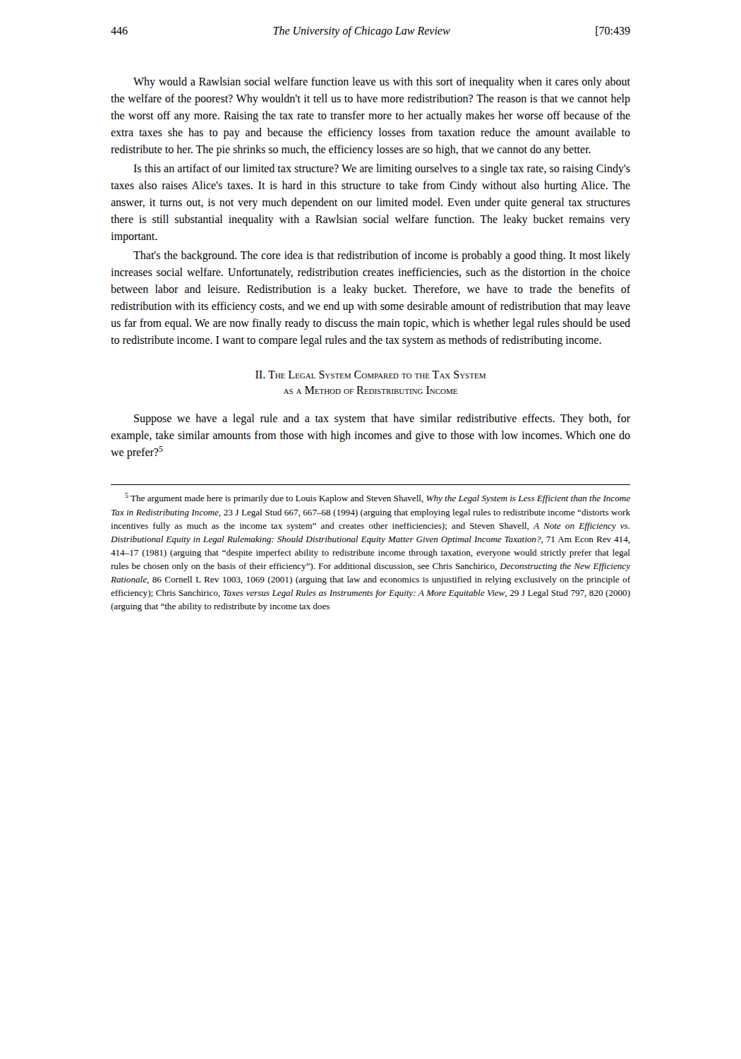446 The University of Chicago Law Review [70:439
Why would a Rawlsian social welfare function leave us with this sort of inequality when it cares only about the welfare of the poorest? Why wouldn't it tell us to have more redistribution? The reason is that we cannot help the worst off any more. Raising the tax rate to transfer more to her actually makes her worse off because of the extra taxes she has to pay and because the efficiency losses from taxation reduce the amount available to redistribute to her. The pie shrinks so much, the efficiency losses are so high, that we cannot do any better.
Is this an artifact of our limited tax structure? We are limiting ourselves to a single tax rate, so raising Cindy's taxes also raises Alice's taxes. It is hard in this structure to take from Cindy without also hurting Alice. The answer, it turns out, is not very much dependent on our limited model. Even under quite general tax structures there is still substantial inequality with a Rawlsian social welfare function. The leaky bucket remains very important.
That's the background. The core idea is that redistribution of income is probably a good thing. It most likely increases social welfare. Unfortunately, redistribution creates inefficiencies, such as the distortion in the choice between labor and leisure. Redistribution is a leaky bucket. Therefore, we have to trade the benefits of redistribution with its efficiency costs, and we end up with some desirable amount of redistribution that may leave us far from equal. We are now finally ready to discuss the main topic, which is whether legal rules should be used to redistribute income. I want to compare legal rules and the tax system as methods of redistributing income.
II. The Legal System Compared to the Tax System
as a Method of Redistributing Income
Suppose we have a legal rule and a tax system that have similar redistributive effects. They both, for example, take similar amounts from those with high incomes and give to those with low incomes. Which one do we prefer?5
5 The argument made here is primarily due to Louis Kaplow and Steven Shavell, Why the Legal System is Less Efficient than the Income Tax in Redistributing Income, 23 J Legal Stud 667, 667–68 (1994) (arguing that employing legal rules to redistribute income “distorts work incentives fully as much as the income tax system” and creates other inefficiencies); and Steven Shavell, A Note on Efficiency vs. Distributional Equity in Legal Rulemaking: Should Distributional Equity Matter Given Optimal Income Taxation?, 71 Am Econ Rev 414, 414–17 (1981) (arguing that “despite imperfect ability to redistribute income through taxation, everyone would strictly prefer that legal rules be chosen only on the basis of their efficiency”). For additional discussion, see Chris Sanchirico, Deconstructing the New Efficiency Rationale, 86 Cornell L Rev 1003, 1069 (2001) (arguing that law and economics is unjustified in relying exclusively on the principle of efficiency); Chris Sanchirico, Taxes versus Legal Rules as Instruments for Equity: A More Equitable View, 29 J Legal Stud 797, 820 (2000) (arguing that “the ability to redistribute by income tax does